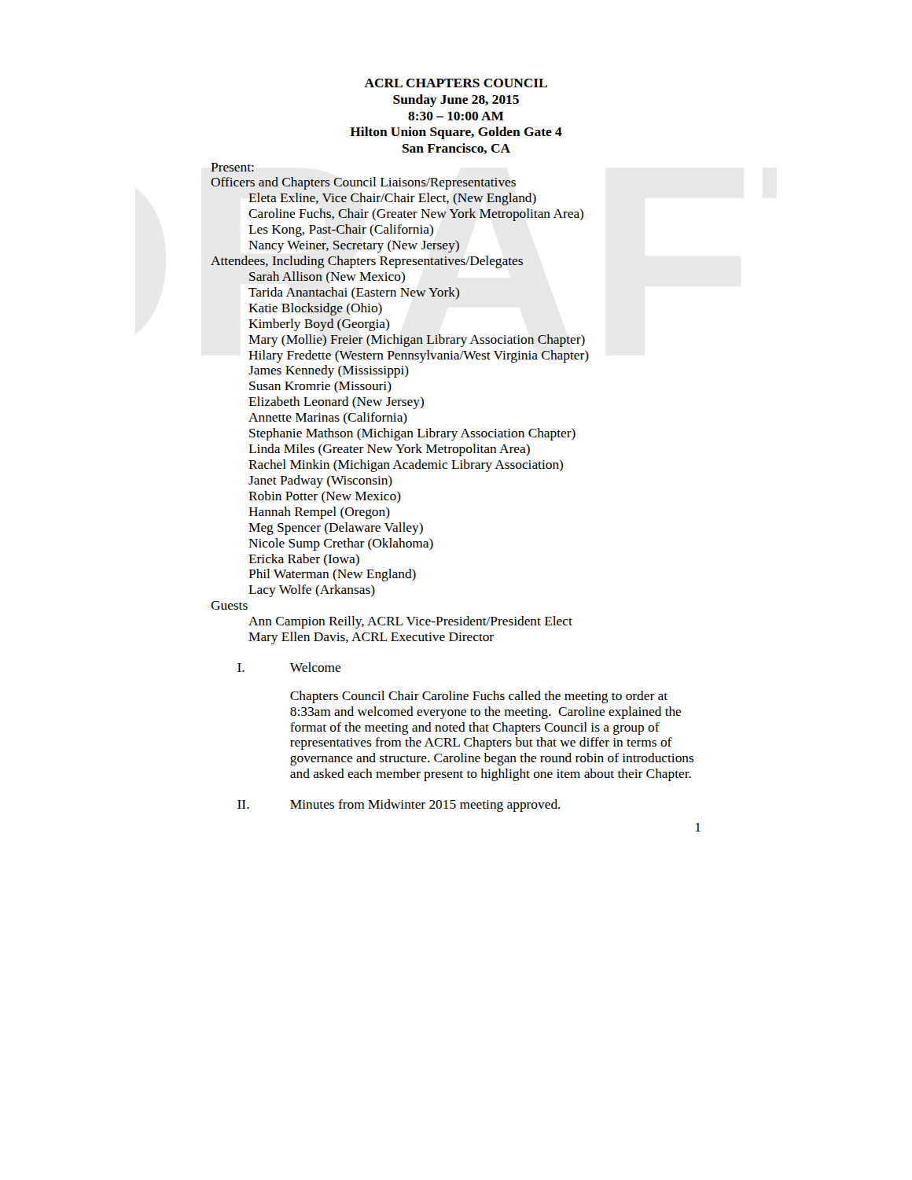DRAFT
ACRL CHAPTERS COUNCIL
Sunday June 28, 2015
8:30 – 10:00 AM
Hilton Union Square, Golden Gate 4
San Francisco, CA
Present:
Officers and Chapters Council Liaisons/Representatives
Eleta Exline, Vice Chair/Chair Elect, (New England)
Caroline Fuchs, Chair (Greater New York Metropolitan Area)
Les Kong, Past-Chair (California)
Nancy Weiner, Secretary (New Jersey)
Attendees, Including Chapters Representatives/Delegates
Sarah Allison (New Mexico)
Tarida Anantachai (Eastern New York)
Katie Blocksidge (Ohio)
Kimberly Boyd (Georgia)
Mary (Mollie) Freier (Michigan Library Association Chapter)
Hilary Fredette (Western Pennsylvania/West Virginia Chapter)
James Kennedy (Mississippi)
Susan Kromrie (Missouri)
Elizabeth Leonard (New Jersey)
Annette Marinas (California)
Stephanie Mathson (Michigan Library Association Chapter)
Linda Miles (Greater New York Metropolitan Area)
Rachel Minkin (Michigan Academic Library Association)
Janet Padway (Wisconsin)
Robin Potter (New Mexico)
Hannah Rempel (Oregon)
Meg Spencer (Delaware Valley)
Nicole Sump Crethar (Oklahoma)
Ericka Raber (Iowa)
Phil Waterman (New England)
Lacy Wolfe (Arkansas)
Guests
Ann Campion Reilly, ACRL Vice-President/President Elect
Mary Ellen Davis, ACRL Executive Director
I.
Welcome
Chapters Council Chair Caroline Fuchs called the meeting to order at 8:33am and welcomed everyone to the meeting. Caroline explained the format of the meeting and noted that Chapters Council is a group of representatives from the ACRL Chapters but that we differ in terms of governance and structure. Caroline began the round robin of introductions and asked each member present to highlight one item about their Chapter.
II.
Minutes from Midwinter 2015 meeting approved.
1